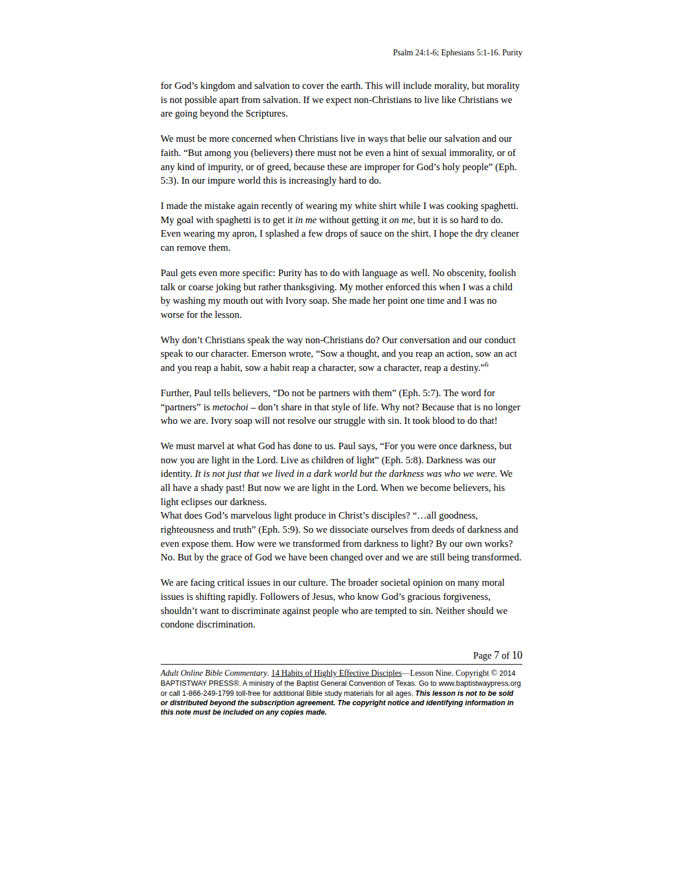Psalm 24:1-6; Ephesians 5:1-16. Purity
for God’s kingdom and salvation to cover the earth. This will include morality, but morality is not possible apart from salvation. If we expect non-Christians to live like Christians we are going beyond the Scriptures.
We must be more concerned when Christians live in ways that belie our salvation and our faith. “But among you (believers) there must not be even a hint of sexual immorality, or of any kind of impurity, or of greed, because these are improper for God’s holy people” (Eph. 5:3). In our impure world this is increasingly hard to do.
I made the mistake again recently of wearing my white shirt while I was cooking spaghetti. My goal with spaghetti is to get it in me without getting it on me, but it is so hard to do. Even wearing my apron, I splashed a few drops of sauce on the shirt. I hope the dry cleaner can remove them.
Paul gets even more specific: Purity has to do with language as well. No obscenity, foolish talk or coarse joking but rather thanksgiving. My mother enforced this when I was a child by washing my mouth out with Ivory soap. She made her point one time and I was no worse for the lesson.
Why don’t Christians speak the way non-Christians do? Our conversation and our conduct speak to our character. Emerson wrote, “Sow a thought, and you reap an action, sow an act and you reap a habit, sow a habit reap a character, sow a character, reap a destiny.”6
Further, Paul tells believers, “Do not be partners with them” (Eph. 5:7). The word for “partners” is metochoi – don’t share in that style of life. Why not? Because that is no longer who we are. Ivory soap will not resolve our struggle with sin. It took blood to do that!
We must marvel at what God has done to us. Paul says, “For you were once darkness, but now you are light in the Lord. Live as children of light” (Eph. 5:8). Darkness was our identity. It is not just that we lived in a dark world but the darkness was who we were. We all have a shady past! But now we are light in the Lord. When we become believers, his light eclipses our darkness.
What does God’s marvelous light produce in Christ’s disciples? “…all goodness, righteousness and truth” (Eph. 5:9). So we dissociate ourselves from deeds of darkness and even expose them. How were we transformed from darkness to light? By our own works? No. But by the grace of God we have been changed over and we are still being transformed.
We are facing critical issues in our culture. The broader societal opinion on many moral issues is shifting rapidly. Followers of Jesus, who know God’s gracious forgiveness, shouldn’t want to discriminate against people who are tempted to sin. Neither should we condone discrimination.
Page 7 of 10
Adult Online Bible Commentary. 14 Habits of Highly Effective Disciples—Lesson Nine. Copyright © 2014 BAPTISTWAY PRESS®. A ministry of the Baptist General Convention of Texas. Go to www.baptistwaypress.org or call 1-866-249-1799 toll-free for additional Bible study materials for all ages. This lesson is not to be sold or distributed beyond the subscription agreement. The copyright notice and identifying information in this note must be included on any copies made.